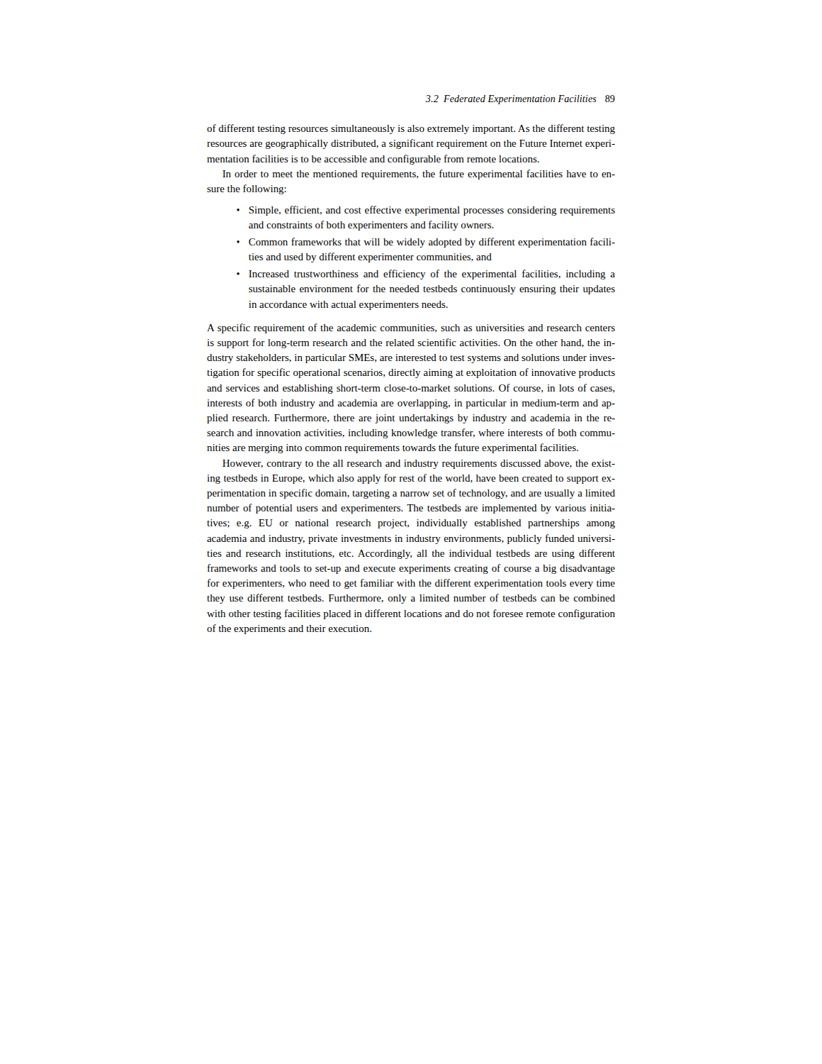3.2 Federated Experimentation Facilities 89
of different testing resources simultaneously is also extremely important. As the different testing resources are geographically distributed, a significant requirement on the Future Internet experimentation facilities is to be accessible and configurable from remote locations.
In order to meet the mentioned requirements, the future experimental facilities have to ensure the following:
Simple, efficient, and cost effective experimental processes considering requirements and constraints of both experimenters and facility owners.
Common frameworks that will be widely adopted by different experimentation facilities and used by different experimenter communities, and
Increased trustworthiness and efficiency of the experimental facilities, including a sustainable environment for the needed testbeds continuously ensuring their updates in accordance with actual experimenters needs.
A specific requirement of the academic communities, such as universities and research centers is support for long-term research and the related scientific activities. On the other hand, the industry stakeholders, in particular SMEs, are interested to test systems and solutions under investigation for specific operational scenarios, directly aiming at exploitation of innovative products and services and establishing short-term close-to-market solutions. Of course, in lots of cases, interests of both industry and academia are overlapping, in particular in medium-term and applied research. Furthermore, there are joint undertakings by industry and academia in the research and innovation activities, including knowledge transfer, where interests of both communities are merging into common requirements towards the future experimental facilities.
However, contrary to the all research and industry requirements discussed above, the existing testbeds in Europe, which also apply for rest of the world, have been created to support experimentation in specific domain, targeting a narrow set of technology, and are usually a limited number of potential users and experimenters. The testbeds are implemented by various initiatives; e.g. EU or national research project, individually established partnerships among academia and industry, private investments in industry environments, publicly funded universities and research institutions, etc. Accordingly, all the individual testbeds are using different frameworks and tools to set-up and execute experiments creating of course a big disadvantage for experimenters, who need to get familiar with the different experimentation tools every time they use different testbeds. Furthermore, only a limited number of testbeds can be combined with other testing facilities placed in different locations and do not foresee remote configuration of the experiments and their execution.